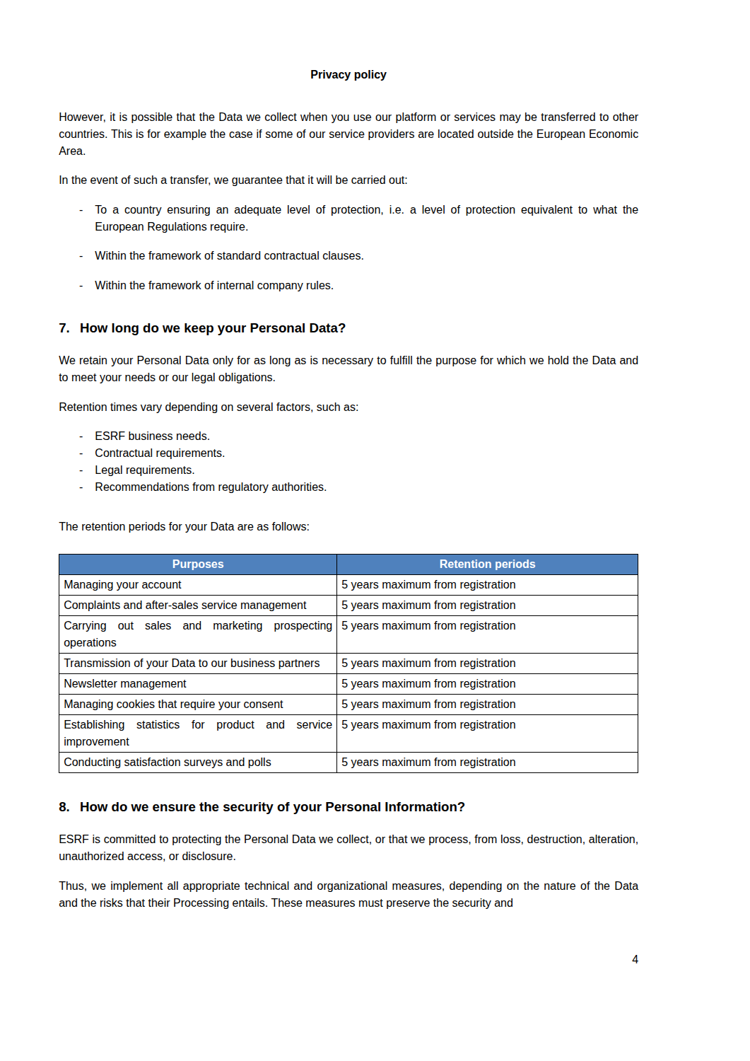Privacy policy
However, it is possible that the Data we collect when you use our platform or services may be transferred to other countries. This is for example the case if some of our service providers are located outside the European Economic Area.
In the event of such a transfer, we guarantee that it will be carried out:
To a country ensuring an adequate level of protection, i.e. a level of protection equivalent to what the European Regulations require.
Within the framework of standard contractual clauses.
Within the framework of internal company rules.
7. How long do we keep your Personal Data?
We retain your Personal Data only for as long as is necessary to fulfill the purpose for which we hold the Data and to meet your needs or our legal obligations.
Retention times vary depending on several factors, such as:
ESRF business needs.
Contractual requirements.
Legal requirements.
Recommendations from regulatory authorities.
The retention periods for your Data are as follows:
| Purposes | Retention periods |
| --- | --- |
| Managing your account | 5 years maximum from registration |
| Complaints and after-sales service management | 5 years maximum from registration |
| Carrying out sales and marketing prospecting operations | 5 years maximum from registration |
| Transmission of your Data to our business partners | 5 years maximum from registration |
| Newsletter management | 5 years maximum from registration |
| Managing cookies that require your consent | 5 years maximum from registration |
| Establishing statistics for product and service improvement | 5 years maximum from registration |
| Conducting satisfaction surveys and polls | 5 years maximum from registration |
8. How do we ensure the security of your Personal Information?
ESRF is committed to protecting the Personal Data we collect, or that we process, from loss, destruction, alteration, unauthorized access, or disclosure.
Thus, we implement all appropriate technical and organizational measures, depending on the nature of the Data and the risks that their Processing entails. These measures must preserve the security and
4